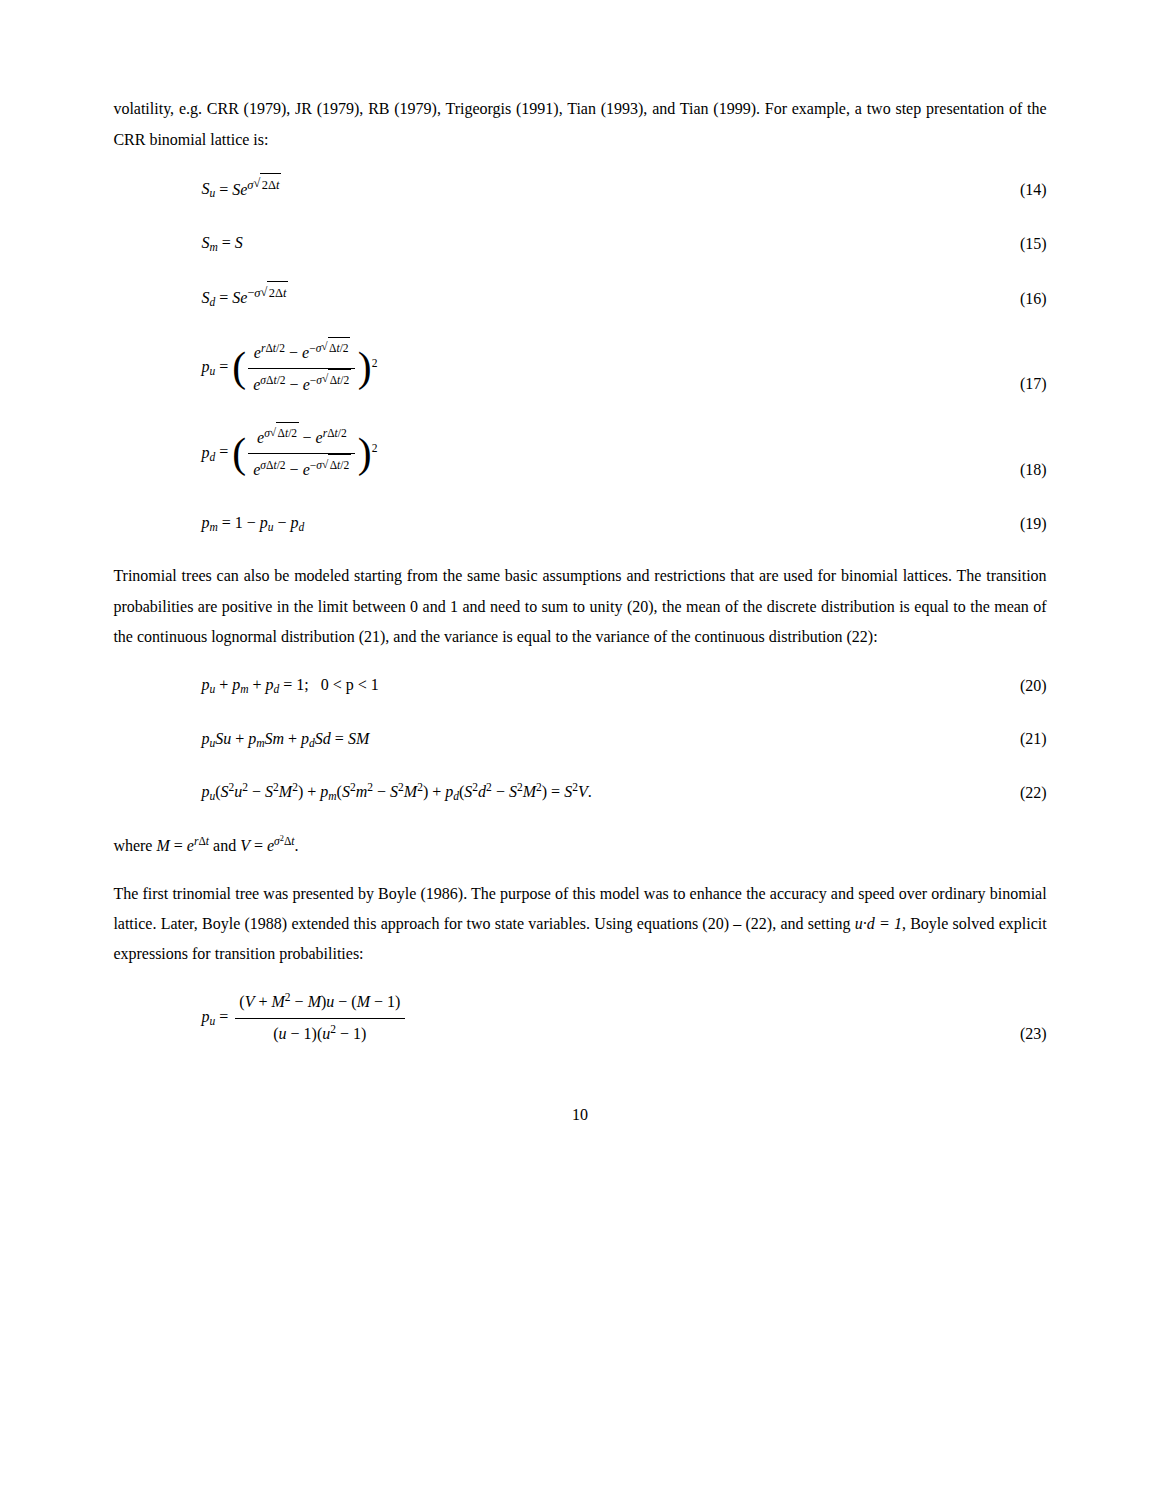volatility, e.g. CRR (1979), JR (1979), RB (1979), Trigeorgis (1991), Tian (1993), and Tian (1999). For example, a two step presentation of the CRR binomial lattice is:
Su = Seσ 2Δt
(14)
Sm = S
(15)
Sd = Se−σ 2Δt
(16)
pu = ( er Δt/2 − e−σΔt/2 eσ Δt/2 − e−σΔt/2 )2
(17)
pd = ( eσΔt/2 − er Δt/2 eσ Δt/2 − e−σΔt/2 )2
(18)
pm = 1 − pu − pd
(19)
Trinomial trees can also be modeled starting from the same basic assumptions and restrictions that are used for binomial lattices. The transition probabilities are positive in the limit between 0 and 1 and need to sum to unity (20), the mean of the discrete distribution is equal to the mean of the continuous lognormal distribution (21), and the variance is equal to the variance of the continuous distribution (22):
pu + pm + pd = 1; 0 < p < 1
(20)
puSu + pmSm + pdSd = SM
(21)
pu(S2u2 − S2M2) + pm(S2m2 − S2M2) + pd(S2d2 − S2M2) = S2V.
(22)
where M = er Δt and V = eσ2Δt.
The first trinomial tree was presented by Boyle (1986). The purpose of this model was to enhance the accuracy and speed over ordinary binomial lattice. Later, Boyle (1988) extended this approach for two state variables. Using equations (20) – (22), and setting u·d = 1, Boyle solved explicit expressions for transition probabilities:
pu = (V + M2 − M)u − (M − 1) (u − 1)(u2 − 1)
(23)
10